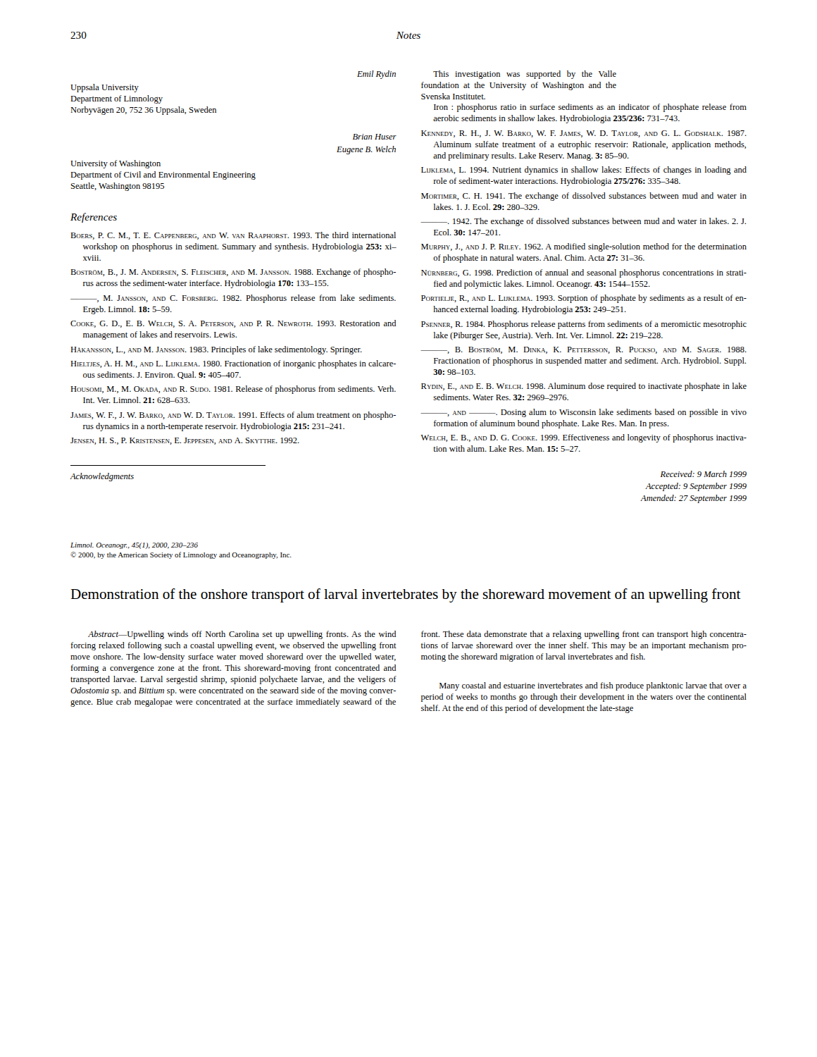230
Notes
Emil Rydin
Uppsala University
Department of Limnology
Norbyvägen 20, 752 36 Uppsala, Sweden
Brian Huser
Eugene B. Welch
University of Washington
Department of Civil and Environmental Engineering
Seattle, Washington 98195
References
Boers, P. C. M., T. E. Cappenberg, and W. van Raaphorst. 1993. The third international workshop on phosphorus in sediment. Summary and synthesis. Hydrobiologia 253: xi–xviii.
Boström, B., J. M. Andersen, S. Fleischer, and M. Jansson. 1988. Exchange of phosphorus across the sediment-water interface. Hydrobiologia 170: 133–155.
———, M. Jansson, and C. Forsberg. 1982. Phosphorus release from lake sediments. Ergeb. Limnol. 18: 5–59.
Cooke, G. D., E. B. Welch, S. A. Peterson, and P. R. Newroth. 1993. Restoration and management of lakes and reservoirs. Lewis.
Håkansson, L., and M. Jansson. 1983. Principles of lake sedimentology. Springer.
Hieltjes, A. H. M., and L. Lijklema. 1980. Fractionation of inorganic phosphates in calcareous sediments. J. Environ. Qual. 9: 405–407.
Housomi, M., M. Okada, and R. Sudo. 1981. Release of phosphorus from sediments. Verh. Int. Ver. Limnol. 21: 628–633.
James, W. F., J. W. Barko, and W. D. Taylor. 1991. Effects of alum treatment on phosphorus dynamics in a north-temperate reservoir. Hydrobiologia 215: 231–241.
Jensen, H. S., P. Kristensen, E. Jeppesen, and A. Skytthe. 1992.
Acknowledgments
This investigation was supported by the Valle foundation at the University of Washington and the Svenska Institutet.
Iron : phosphorus ratio in surface sediments as an indicator of phosphate release from aerobic sediments in shallow lakes. Hydrobiologia 235/236: 731–743.
Kennedy, R. H., J. W. Barko, W. F. James, W. D. Taylor, and G. L. Godshalk. 1987. Aluminum sulfate treatment of a eutrophic reservoir: Rationale, application methods, and preliminary results. Lake Reserv. Manag. 3: 85–90.
Lijklema, L. 1994. Nutrient dynamics in shallow lakes: Effects of changes in loading and role of sediment-water interactions. Hydrobiologia 275/276: 335–348.
Mortimer, C. H. 1941. The exchange of dissolved substances between mud and water in lakes. 1. J. Ecol. 29: 280–329.
———. 1942. The exchange of dissolved substances between mud and water in lakes. 2. J. Ecol. 30: 147–201.
Murphy, J., and J. P. Riley. 1962. A modified single-solution method for the determination of phosphate in natural waters. Anal. Chim. Acta 27: 31–36.
Nürnberg, G. 1998. Prediction of annual and seasonal phosphorus concentrations in stratified and polymictic lakes. Limnol. Oceanogr. 43: 1544–1552.
Portielje, R., and L. Lijklema. 1993. Sorption of phosphate by sediments as a result of enhanced external loading. Hydrobiologia 253: 249–251.
Psenner, R. 1984. Phosphorus release patterns from sediments of a meromictic mesotrophic lake (Piburger See, Austria). Verh. Int. Ver. Limnol. 22: 219–228.
———, B. Boström, M. Dinka, K. Pettersson, R. Puckso, and M. Sager. 1988. Fractionation of phosphorus in suspended matter and sediment. Arch. Hydrobiol. Suppl. 30: 98–103.
Rydin, E., and E. B. Welch. 1998. Aluminum dose required to inactivate phosphate in lake sediments. Water Res. 32: 2969–2976.
———, and ———. Dosing alum to Wisconsin lake sediments based on possible in vivo formation of aluminum bound phosphate. Lake Res. Man. In press.
Welch, E. B., and D. G. Cooke. 1999. Effectiveness and longevity of phosphorus inactivation with alum. Lake Res. Man. 15: 5–27.
Received: 9 March 1999
Accepted: 9 September 1999
Amended: 27 September 1999
Limnol. Oceanogr., 45(1), 2000, 230–236
© 2000, by the American Society of Limnology and Oceanography, Inc.
Demonstration of the onshore transport of larval invertebrates by the shoreward movement of an upwelling front
Abstract—Upwelling winds off North Carolina set up upwelling fronts. As the wind forcing relaxed following such a coastal upwelling event, we observed the upwelling front move onshore. The low-density surface water moved shoreward over the upwelled water, forming a convergence zone at the front. This shoreward-moving front concentrated and transported larvae. Larval sergestid shrimp, spionid polychaete larvae, and the veligers of Odostomia sp. and Bittium sp. were concentrated on the seaward side of the moving convergence. Blue crab megalopae were concentrated at the surface immediately seaward of the front. These data demonstrate that a relaxing upwelling front can transport high concentrations of larvae shoreward over the inner shelf. This may be an important mechanism promoting the shoreward migration of larval invertebrates and fish.
Many coastal and estuarine invertebrates and fish produce planktonic larvae that over a period of weeks to months go through their development in the waters over the continental shelf. At the end of this period of development the late-stage